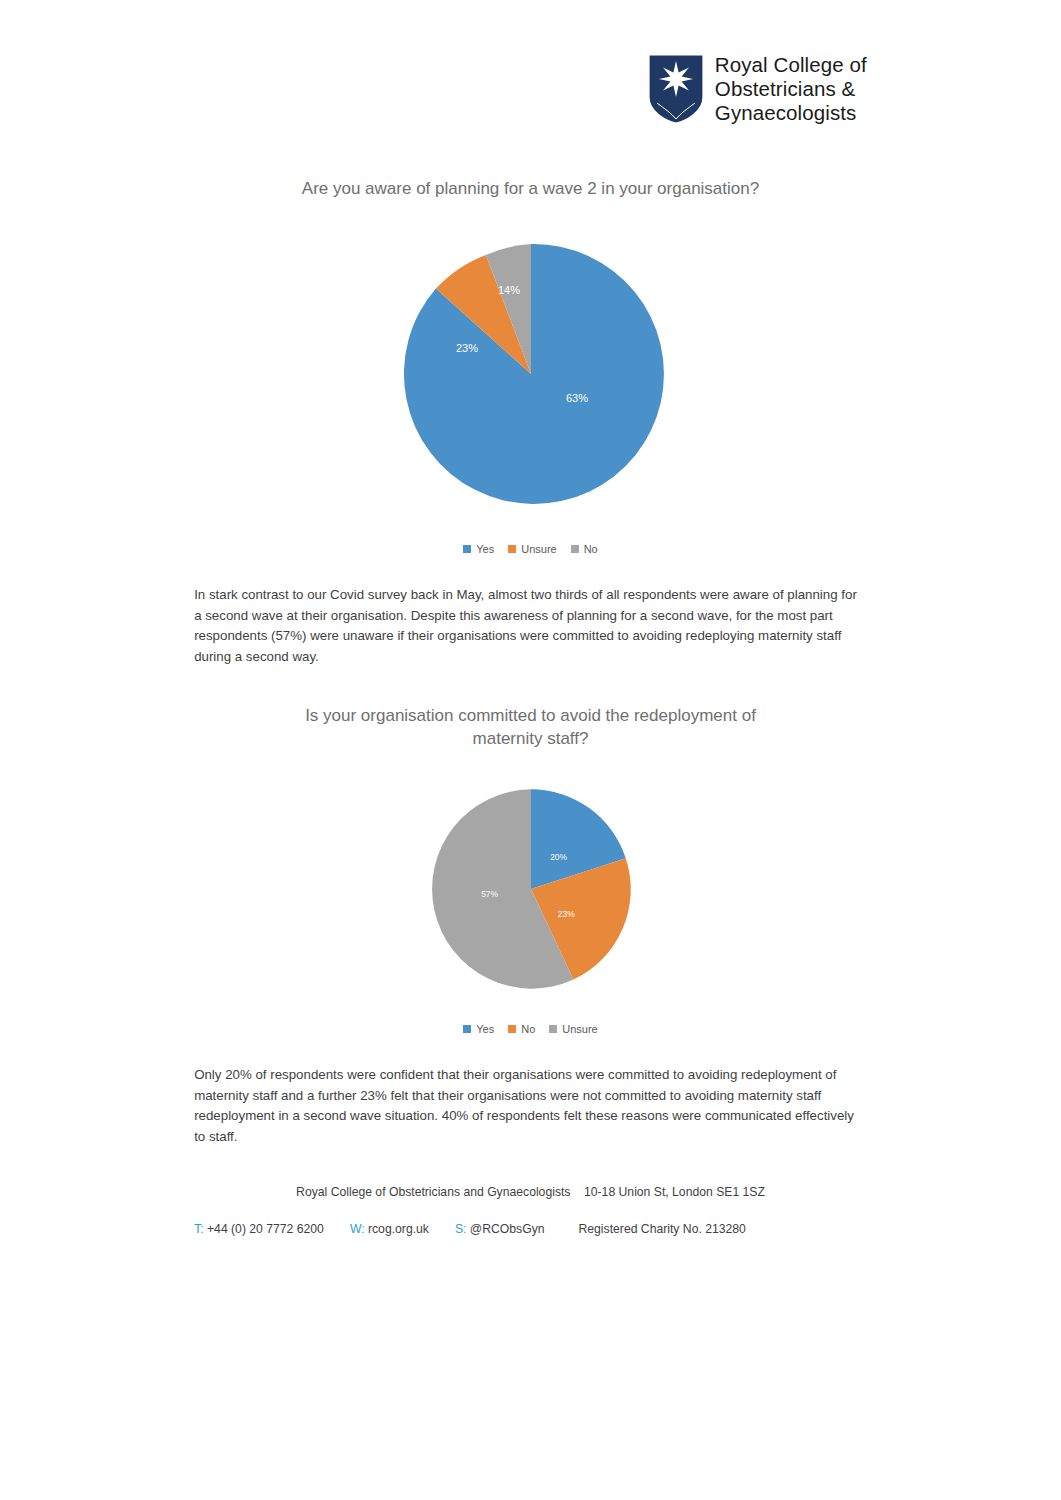Royal College of
Obstetricians &
Gynaecologists
Are you aware of planning for a wave 2 in your organisation?
63% 23% 14%
Yes Unsure No
In stark contrast to our Covid survey back in May, almost two thirds of all respondents were aware of planning for a second wave at their organisation. Despite this awareness of planning for a second wave, for the most part respondents (57%) were unaware if their organisations were committed to avoiding redeploying maternity staff during a second way.
Is your organisation committed to avoid the redeployment of
maternity staff?
20% 23% 57%
Yes No Unsure
Only 20% of respondents were confident that their organisations were committed to avoiding redeployment of maternity staff and a further 23% felt that their organisations were not committed to avoiding maternity staff redeployment in a second wave situation. 40% of respondents felt these reasons were communicated effectively to staff.
Royal College of Obstetricians and Gynaecologists 10-18 Union St, London SE1 1SZ
T: +44 (0) 20 7772 6200 W: rcog.org.uk S: @RCObsGyn Registered Charity No. 213280